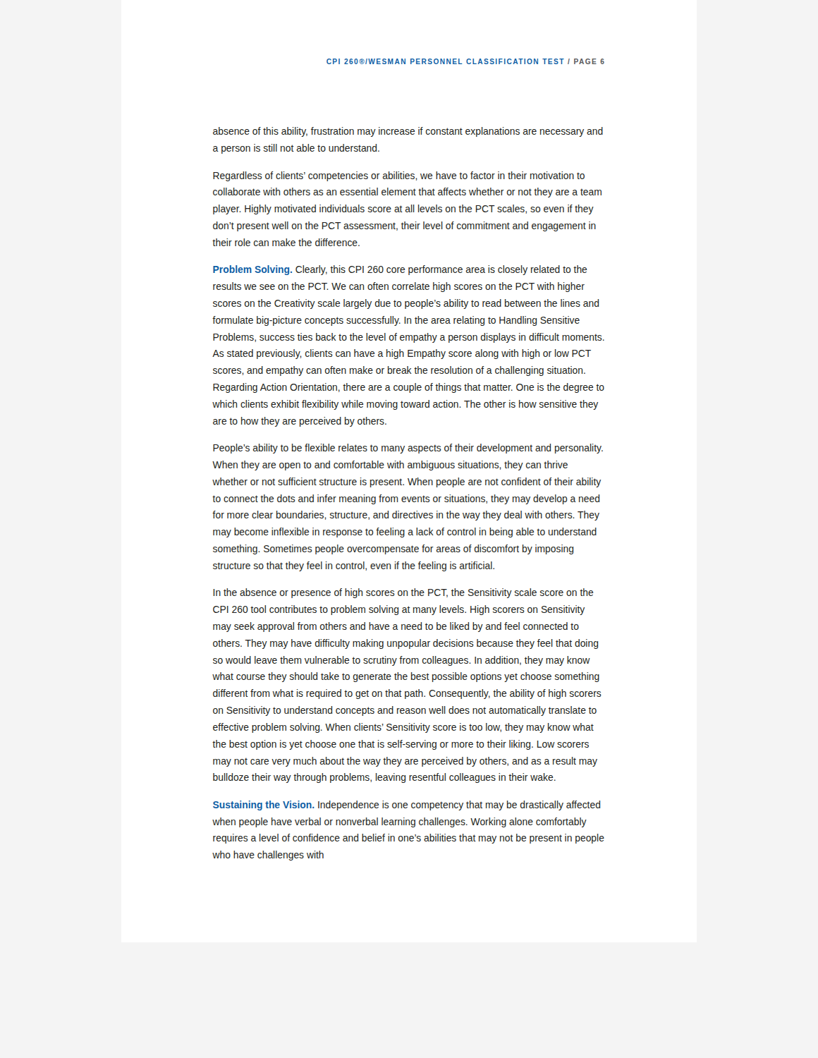CPI 260®/Wesman Personnel Classification Test / Page 6
absence of this ability, frustration may increase if constant explanations are necessary and a person is still not able to understand.
Regardless of clients’ competencies or abilities, we have to factor in their motivation to collaborate with others as an essential element that affects whether or not they are a team player. Highly motivated individuals score at all levels on the PCT scales, so even if they don’t present well on the PCT assessment, their level of commitment and engagement in their role can make the difference.
Problem Solving. Clearly, this CPI 260 core performance area is closely related to the results we see on the PCT. We can often correlate high scores on the PCT with higher scores on the Creativity scale largely due to people’s ability to read between the lines and formulate big-picture concepts successfully. In the area relating to Handling Sensitive Problems, success ties back to the level of empathy a person displays in difficult moments. As stated previously, clients can have a high Empathy score along with high or low PCT scores, and empathy can often make or break the resolution of a challenging situation. Regarding Action Orientation, there are a couple of things that matter. One is the degree to which clients exhibit flexibility while moving toward action. The other is how sensitive they are to how they are perceived by others.
People’s ability to be flexible relates to many aspects of their development and personality. When they are open to and comfortable with ambiguous situations, they can thrive whether or not sufficient structure is present. When people are not confident of their ability to connect the dots and infer meaning from events or situations, they may develop a need for more clear boundaries, structure, and directives in the way they deal with others. They may become inflexible in response to feeling a lack of control in being able to understand something. Sometimes people overcompensate for areas of discomfort by imposing structure so that they feel in control, even if the feeling is artificial.
In the absence or presence of high scores on the PCT, the Sensitivity scale score on the CPI 260 tool contributes to problem solving at many levels. High scorers on Sensitivity may seek approval from others and have a need to be liked by and feel connected to others. They may have difficulty making unpopular decisions because they feel that doing so would leave them vulnerable to scrutiny from colleagues. In addition, they may know what course they should take to generate the best possible options yet choose something different from what is required to get on that path. Consequently, the ability of high scorers on Sensitivity to understand concepts and reason well does not automatically translate to effective problem solving. When clients’ Sensitivity score is too low, they may know what the best option is yet choose one that is self-serving or more to their liking. Low scorers may not care very much about the way they are perceived by others, and as a result may bulldoze their way through problems, leaving resentful colleagues in their wake.
Sustaining the Vision. Independence is one competency that may be drastically affected when people have verbal or nonverbal learning challenges. Working alone comfortably requires a level of confidence and belief in one’s abilities that may not be present in people who have challenges with